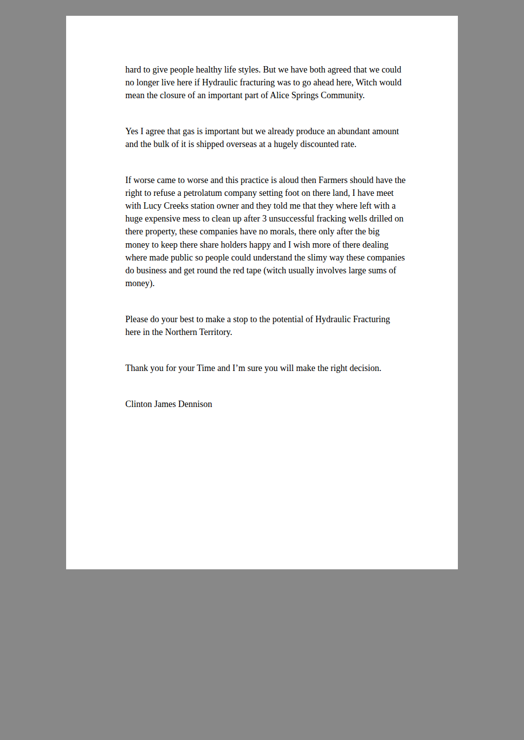hard to give people healthy life styles. But we have both agreed that we could no longer live here if Hydraulic fracturing was to go ahead here, Witch would mean the closure of an important part of Alice Springs Community.
Yes I agree that gas is important but we already produce an abundant amount and the bulk of it is shipped overseas at a hugely discounted rate.
If worse came to worse and this practice is aloud then Farmers should have the right to refuse a petrolatum company setting foot on there land, I have meet with Lucy Creeks station owner and they told me that they where left with a huge expensive mess to clean up after 3 unsuccessful fracking wells drilled on there property, these companies have no morals, there only after the big money to keep there share holders happy and I wish more of there dealing where made public so people could understand the slimy way these companies do business and get round the red tape (witch usually involves large sums of money).
Please do your best to make a stop to the potential of Hydraulic Fracturing here in the Northern Territory.
Thank you for your Time and I’m sure you will make the right decision.
Clinton James Dennison